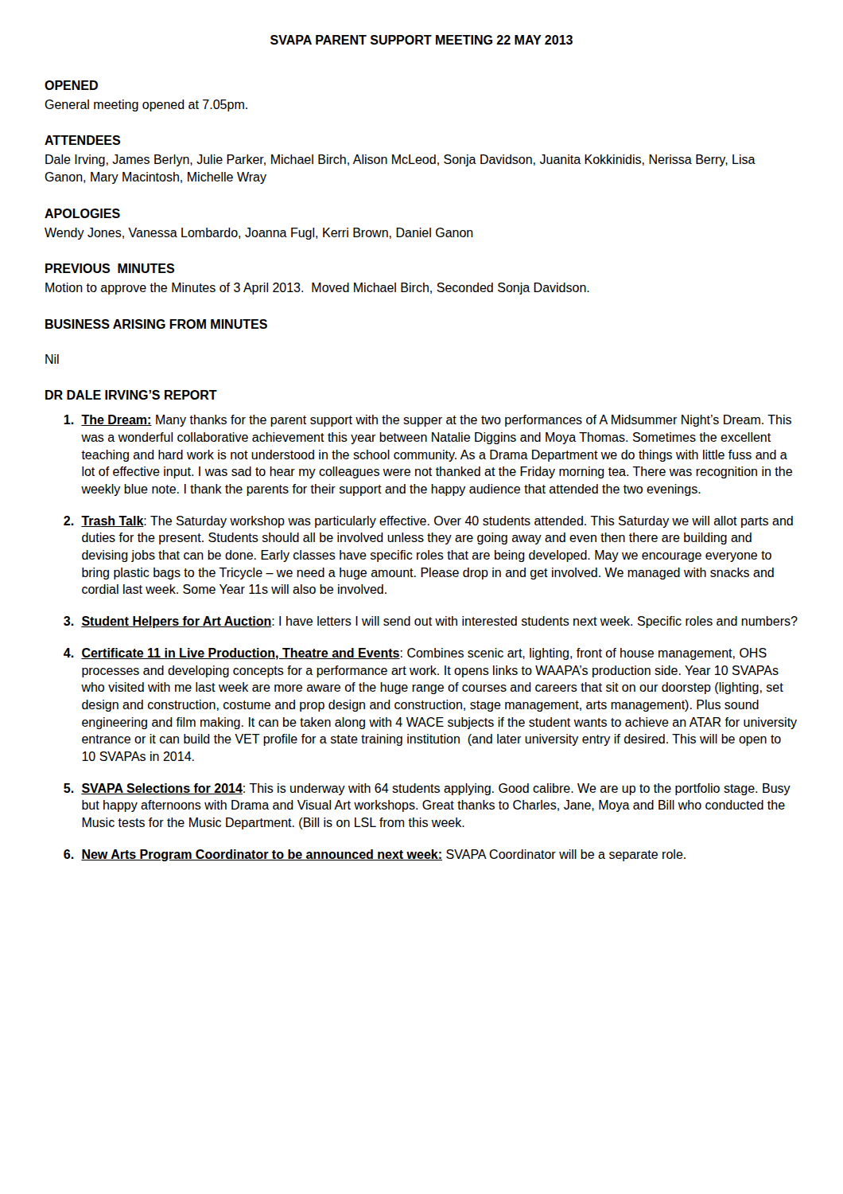SVAPA PARENT SUPPORT MEETING 22 MAY 2013
OPENED
General meeting opened at 7.05pm.
ATTENDEES
Dale Irving, James Berlyn, Julie Parker, Michael Birch, Alison McLeod, Sonja Davidson, Juanita Kokkinidis, Nerissa Berry, Lisa Ganon, Mary Macintosh, Michelle Wray
APOLOGIES
Wendy Jones, Vanessa Lombardo, Joanna Fugl, Kerri Brown, Daniel Ganon
PREVIOUS MINUTES
Motion to approve the Minutes of 3 April 2013. Moved Michael Birch, Seconded Sonja Davidson.
BUSINESS ARISING FROM MINUTES
Nil
DR DALE IRVING’S REPORT
The Dream: Many thanks for the parent support with the supper at the two performances of A Midsummer Night’s Dream. This was a wonderful collaborative achievement this year between Natalie Diggins and Moya Thomas. Sometimes the excellent teaching and hard work is not understood in the school community. As a Drama Department we do things with little fuss and a lot of effective input. I was sad to hear my colleagues were not thanked at the Friday morning tea. There was recognition in the weekly blue note. I thank the parents for their support and the happy audience that attended the two evenings.
Trash Talk: The Saturday workshop was particularly effective. Over 40 students attended. This Saturday we will allot parts and duties for the present. Students should all be involved unless they are going away and even then there are building and devising jobs that can be done. Early classes have specific roles that are being developed. May we encourage everyone to bring plastic bags to the Tricycle – we need a huge amount. Please drop in and get involved. We managed with snacks and cordial last week. Some Year 11s will also be involved.
Student Helpers for Art Auction: I have letters I will send out with interested students next week. Specific roles and numbers?
Certificate 11 in Live Production, Theatre and Events: Combines scenic art, lighting, front of house management, OHS processes and developing concepts for a performance art work. It opens links to WAAPA’s production side. Year 10 SVAPAs who visited with me last week are more aware of the huge range of courses and careers that sit on our doorstep (lighting, set design and construction, costume and prop design and construction, stage management, arts management). Plus sound engineering and film making. It can be taken along with 4 WACE subjects if the student wants to achieve an ATAR for university entrance or it can build the VET profile for a state training institution (and later university entry if desired. This will be open to 10 SVAPAs in 2014.
SVAPA Selections for 2014: This is underway with 64 students applying. Good calibre. We are up to the portfolio stage. Busy but happy afternoons with Drama and Visual Art workshops. Great thanks to Charles, Jane, Moya and Bill who conducted the Music tests for the Music Department. (Bill is on LSL from this week.
New Arts Program Coordinator to be announced next week: SVAPA Coordinator will be a separate role.